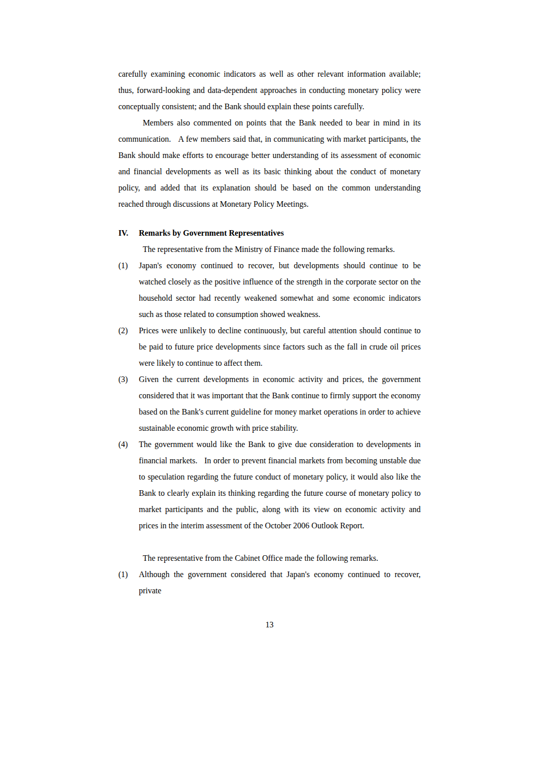carefully examining economic indicators as well as other relevant information available; thus, forward-looking and data-dependent approaches in conducting monetary policy were conceptually consistent; and the Bank should explain these points carefully.
Members also commented on points that the Bank needed to bear in mind in its communication. A few members said that, in communicating with market participants, the Bank should make efforts to encourage better understanding of its assessment of economic and financial developments as well as its basic thinking about the conduct of monetary policy, and added that its explanation should be based on the common understanding reached through discussions at Monetary Policy Meetings.
IV. Remarks by Government Representatives
The representative from the Ministry of Finance made the following remarks.
(1) Japan's economy continued to recover, but developments should continue to be watched closely as the positive influence of the strength in the corporate sector on the household sector had recently weakened somewhat and some economic indicators such as those related to consumption showed weakness.
(2) Prices were unlikely to decline continuously, but careful attention should continue to be paid to future price developments since factors such as the fall in crude oil prices were likely to continue to affect them.
(3) Given the current developments in economic activity and prices, the government considered that it was important that the Bank continue to firmly support the economy based on the Bank's current guideline for money market operations in order to achieve sustainable economic growth with price stability.
(4) The government would like the Bank to give due consideration to developments in financial markets. In order to prevent financial markets from becoming unstable due to speculation regarding the future conduct of monetary policy, it would also like the Bank to clearly explain its thinking regarding the future course of monetary policy to market participants and the public, along with its view on economic activity and prices in the interim assessment of the October 2006 Outlook Report.
The representative from the Cabinet Office made the following remarks.
(1) Although the government considered that Japan's economy continued to recover, private
13